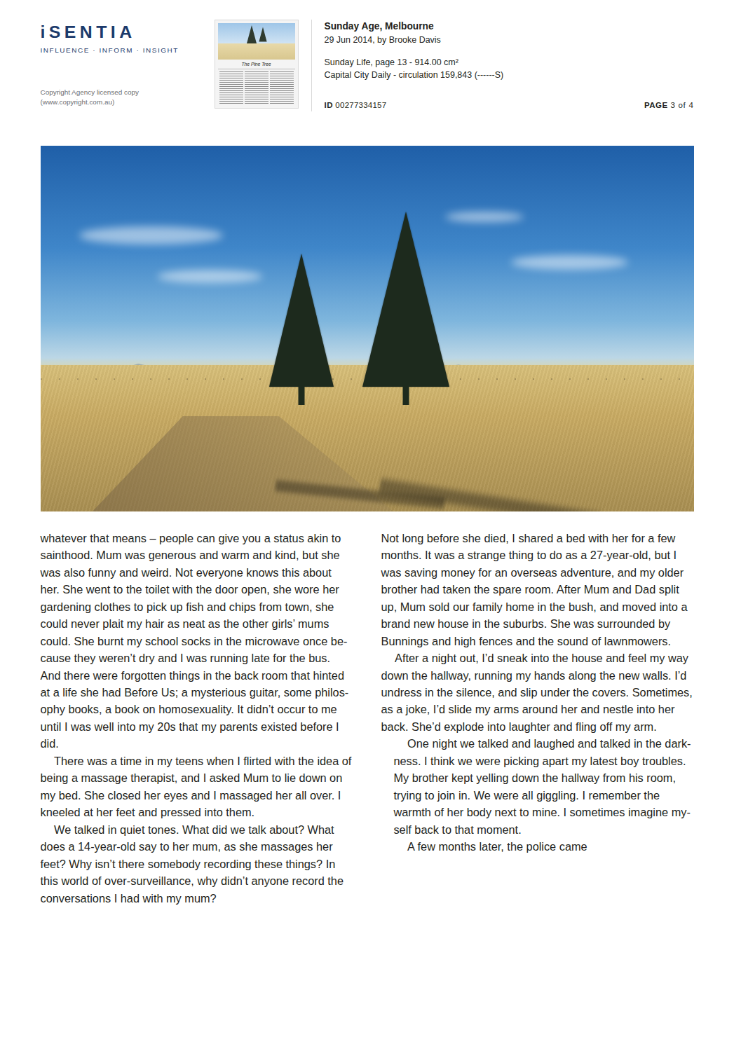iSENTIA
INFLUENCE · INFORM · INSIGHT
Copyright Agency licensed copy
(www.copyright.com.au)
The Pine Tree
Sunday Age, Melbourne
29 Jun 2014, by Brooke Davis
Sunday Life, page 13 - 914.00 cm²
Capital City Daily - circulation 159,843 (------S)
ID 00277334157
PAGE 3 of 4
whatever that means – people can give you a status akin to sainthood. Mum was generous and warm and kind, but she was also funny and weird. Not everyone knows this about her. She went to the toilet with the door open, she wore her gardening clothes to pick up fish and chips from town, she could never plait my hair as neat as the other girls’ mums could. She burnt my school socks in the microwave once because they weren’t dry and I was running late for the bus. And there were forgotten things in the back room that hinted at a life she had Before Us; a mysterious guitar, some philosophy books, a book on homosexuality. It didn’t occur to me until I was well into my 20s that my parents existed before I did.
There was a time in my teens when I flirted with the idea of being a massage therapist, and I asked Mum to lie down on my bed. She closed her eyes and I massaged her all over. I kneeled at her feet and pressed into them.
We talked in quiet tones. What did we talk about? What does a 14-year-old say to her mum, as she massages her feet? Why isn’t there somebody recording these things? In this world of over-surveillance, why didn’t anyone record the conversations I had with my mum?
Not long before she died, I shared a bed with her for a few months. It was a strange thing to do as a 27-year-old, but I was saving money for an overseas adventure, and my older brother had taken the spare room. After Mum and Dad split up, Mum sold our family home in the bush, and moved into a brand new house in the suburbs. She was surrounded by Bunnings and high fences and the sound of lawnmowers.
After a night out, I’d sneak into the house and feel my way down the hallway, running my hands along the new walls. I’d undress in the silence, and slip under the covers. Sometimes, as a joke, I’d slide my arms around her and nestle into her back. She’d explode into laughter and fling off my arm.
One night we talked and laughed and talked in the darkness. I think we were picking apart my latest boy troubles. My brother kept yelling down the hallway from his room, trying to join in. We were all giggling. I remember the warmth of her body next to mine. I sometimes imagine myself back to that moment.
A few months later, the police came